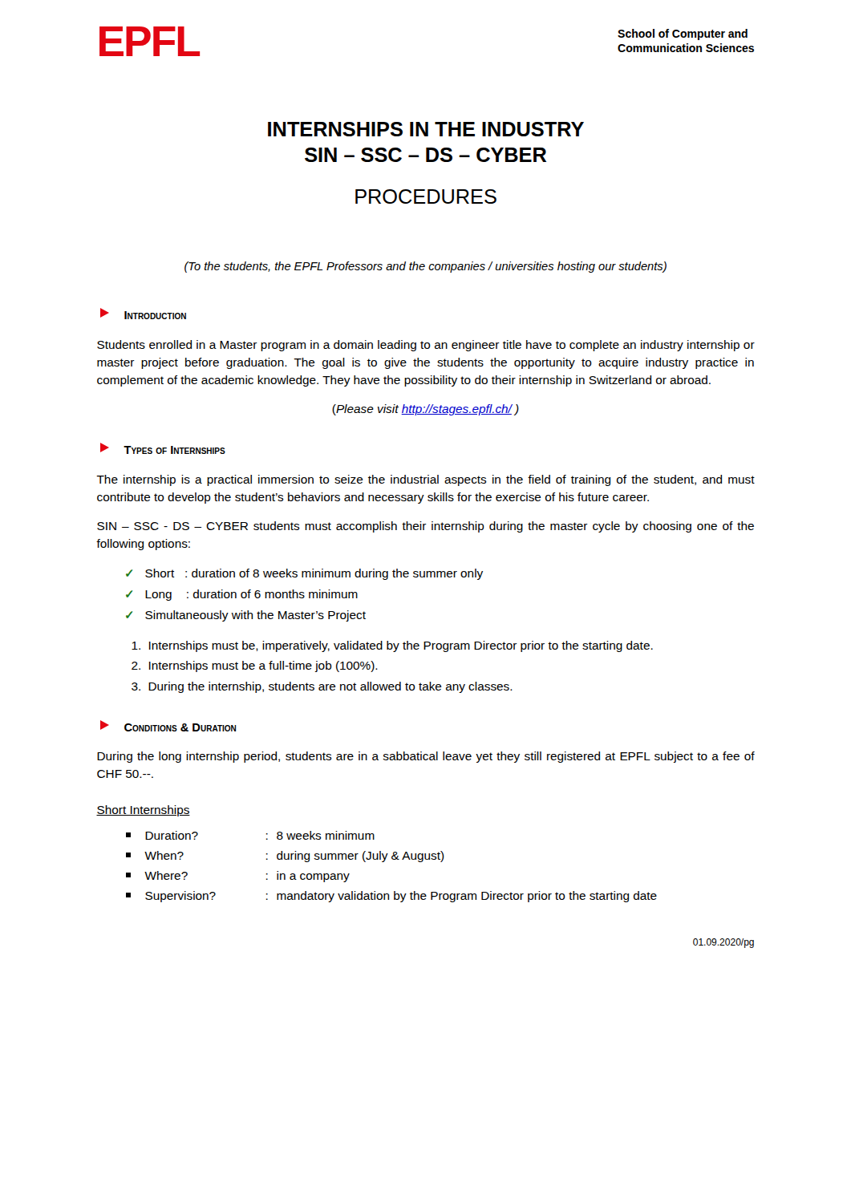EPFL
School of Computer and
Communication Sciences
INTERNSHIPS IN THE INDUSTRY
SIN – SSC – DS – CYBER
PROCEDURES
(To the students, the EPFL Professors and the companies / universities hosting our students)
Introduction
Students enrolled in a Master program in a domain leading to an engineer title have to complete an industry internship or master project before graduation. The goal is to give the students the opportunity to acquire industry practice in complement of the academic knowledge. They have the possibility to do their internship in Switzerland or abroad.
(Please visit http://stages.epfl.ch/ )
Types of Internships
The internship is a practical immersion to seize the industrial aspects in the field of training of the student, and must contribute to develop the student’s behaviors and necessary skills for the exercise of his future career.
SIN – SSC - DS – CYBER students must accomplish their internship during the master cycle by choosing one of the following options:
Short : duration of 8 weeks minimum during the summer only
Long : duration of 6 months minimum
Simultaneously with the Master’s Project
Internships must be, imperatively, validated by the Program Director prior to the starting date.
Internships must be a full-time job (100%).
During the internship, students are not allowed to take any classes.
Conditions & Duration
During the long internship period, students are in a sabbatical leave yet they still registered at EPFL subject to a fee of CHF 50.--.
Short Internships
Duration?: 8 weeks minimum
When?: during summer (July & August)
Where?: in a company
Supervision?: mandatory validation by the Program Director prior to the starting date
01.09.2020/pg